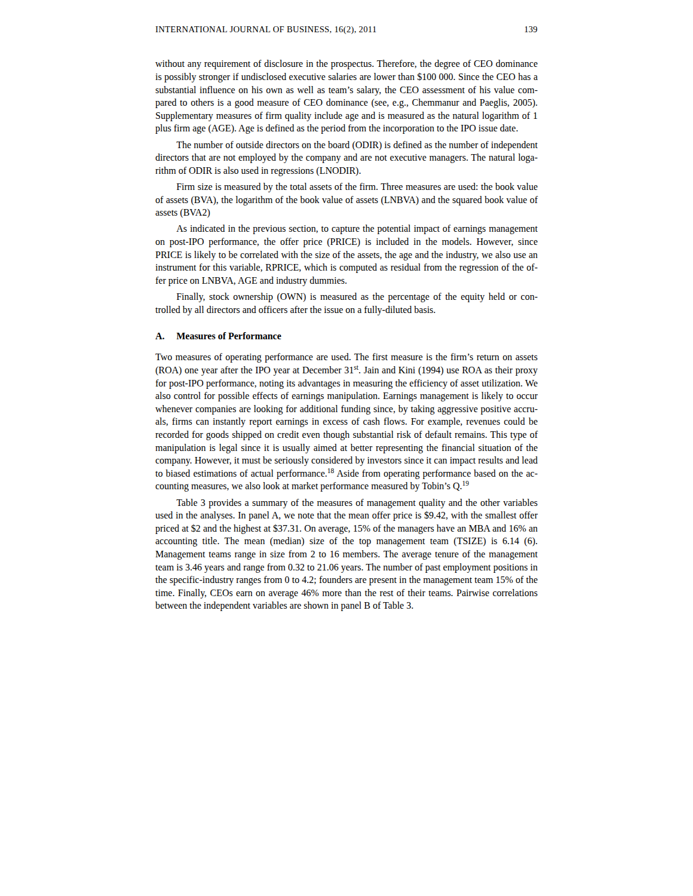International Journal of Business, 16(2), 2011 139
without any requirement of disclosure in the prospectus. Therefore, the degree of CEO dominance is possibly stronger if undisclosed executive salaries are lower than $100 000. Since the CEO has a substantial influence on his own as well as team’s salary, the CEO assessment of his value compared to others is a good measure of CEO dominance (see, e.g., Chemmanur and Paeglis, 2005). Supplementary measures of firm quality include age and is measured as the natural logarithm of 1 plus firm age (AGE). Age is defined as the period from the incorporation to the IPO issue date.
The number of outside directors on the board (ODIR) is defined as the number of independent directors that are not employed by the company and are not executive managers. The natural logarithm of ODIR is also used in regressions (LNODIR).
Firm size is measured by the total assets of the firm. Three measures are used: the book value of assets (BVA), the logarithm of the book value of assets (LNBVA) and the squared book value of assets (BVA2)
As indicated in the previous section, to capture the potential impact of earnings management on post-IPO performance, the offer price (PRICE) is included in the models. However, since PRICE is likely to be correlated with the size of the assets, the age and the industry, we also use an instrument for this variable, RPRICE, which is computed as residual from the regression of the offer price on LNBVA, AGE and industry dummies.
Finally, stock ownership (OWN) is measured as the percentage of the equity held or controlled by all directors and officers after the issue on a fully-diluted basis.
A. Measures of Performance
Two measures of operating performance are used. The first measure is the firm’s return on assets (ROA) one year after the IPO year at December 31st. Jain and Kini (1994) use ROA as their proxy for post-IPO performance, noting its advantages in measuring the efficiency of asset utilization. We also control for possible effects of earnings manipulation. Earnings management is likely to occur whenever companies are looking for additional funding since, by taking aggressive positive accruals, firms can instantly report earnings in excess of cash flows. For example, revenues could be recorded for goods shipped on credit even though substantial risk of default remains. This type of manipulation is legal since it is usually aimed at better representing the financial situation of the company. However, it must be seriously considered by investors since it can impact results and lead to biased estimations of actual performance.18 Aside from operating performance based on the accounting measures, we also look at market performance measured by Tobin’s Q.19
Table 3 provides a summary of the measures of management quality and the other variables used in the analyses. In panel A, we note that the mean offer price is $9.42, with the smallest offer priced at $2 and the highest at $37.31. On average, 15% of the managers have an MBA and 16% an accounting title. The mean (median) size of the top management team (TSIZE) is 6.14 (6). Management teams range in size from 2 to 16 members. The average tenure of the management team is 3.46 years and range from 0.32 to 21.06 years. The number of past employment positions in the specific-industry ranges from 0 to 4.2; founders are present in the management team 15% of the time. Finally, CEOs earn on average 46% more than the rest of their teams. Pairwise correlations between the independent variables are shown in panel B of Table 3.